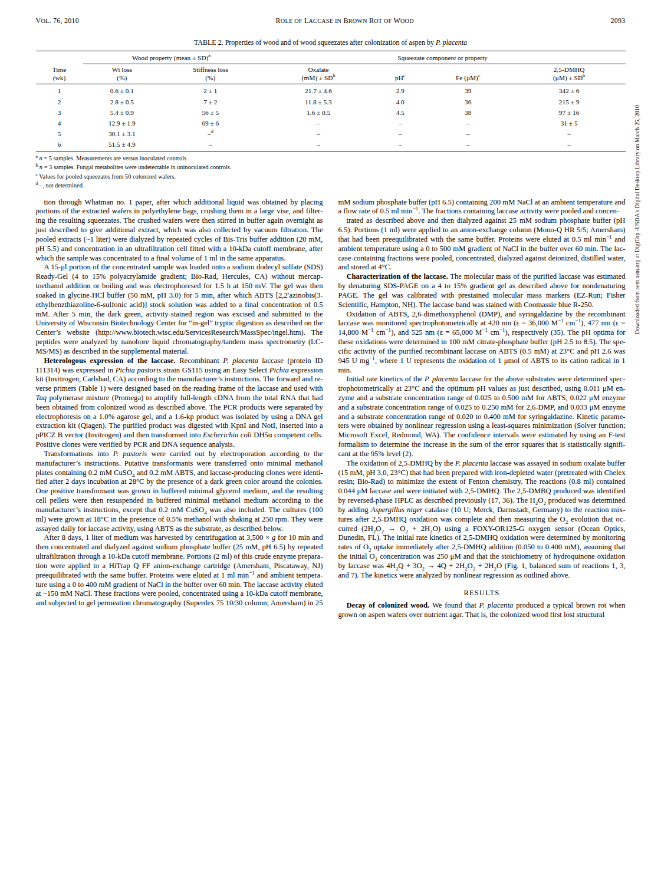VOL. 76, 2010 ROLE OF LACCASE IN BROWN ROT OF WOOD 2093
Downloaded from aem.asm.org at DigiTop -USDA's Digital Desktop Library on March 25, 2010
TABLE 2. Properties of wood and of wood squeezates after colonization of aspen by P. placenta
| Time (wk) | Wood property (mean ± SD) a | Squeezate component or property |
| --- | --- | --- |
| Wt loss (%) | Stiffness loss (%) | Oxalate (mM) ± SD b | pH c | Fe (μM) c | 2,5-DMHQ (μM) ± SD b |
| 1 | 0.6 ± 0.1 | 2 ± 1 | 21.7 ± 4.6 | 2.9 | 39 | 342 ± 6 |
| 2 | 2.8 ± 0.5 | 7 ± 2 | 11.8 ± 5.3 | 4.0 | 36 | 215 ± 9 |
| 3 | 5.4 ± 0.9 | 56 ± 5 | 1.6 ± 0.5 | 4.5 | 38 | 97 ± 16 |
| 4 | 12.9 ± 1.9 | 69 ± 6 | – | – | – | 31 ± 5 |
| 5 | 30.1 ± 3.1 | – d | – | – | – | – |
| 6 | 51.5 ± 4.9 | – | – | – | – | – |
a n = 5 samples. Measurements are versus inoculated controls.
b n = 3 samples. Fungal metabolites were undetectable in uninoculated controls.
c Values for pooled squeezates from 50 colonized wafers.
d –, not determined.
tion through Whatman no. 1 paper, after which additional liquid was obtained by placing portions of the extracted wafers in polyethylene bags, crushing them in a large vise, and filtering the resulting squeezates. The crushed wafers were then stirred in buffer again overnight as just described to give additional extract, which was also collected by vacuum filtration. The pooled extracts (~1 liter) were dialyzed by repeated cycles of Bis-Tris buffer addition (20 mM, pH 5.5) and concentration in an ultrafiltration cell fitted with a 10-kDa cutoff membrane, after which the sample was concentrated to a final volume of 1 ml in the same apparatus.
A 15-μl portion of the concentrated sample was loaded onto a sodium dodecyl sulfate (SDS) Ready-Gel (4 to 15% polyacrylamide gradient; Bio-Rad, Hercules, CA) without mercaptoethanol addition or boiling and was electrophoresed for 1.5 h at 150 mV. The gel was then soaked in glycine-HCl buffer (50 mM, pH 3.0) for 5 min, after which ABTS [2,2′azinobis(3-ethylbenzthiazoline-6-sulfonic acid)] stock solution was added to a final concentration of 0.5 mM. After 5 min, the dark green, activity-stained region was excised and submitted to the University of Wisconsin Biotechnology Center for “in-gel” tryptic digestion as described on the Center’s website (http://www.biotech.wisc.edu/ServicesResearch/MassSpec/ingel.htm). The peptides were analyzed by nanobore liquid chromatography/tandem mass spectrometry (LC-MS/MS) as described in the supplemental material.
Heterologous expression of the laccase. Recombinant P. placenta laccase (protein ID 111314) was expressed in Pichia pastoris strain GS115 using an Easy Select Pichia expression kit (Invitrogen, Carlsbad, CA) according to the manufacturer’s instructions. The forward and reverse primers (Table 1) were designed based on the reading frame of the laccase and used with Taq polymerase mixture (Promega) to amplify full-length cDNA from the total RNA that had been obtained from colonized wood as described above. The PCR products were separated by electrophoresis on a 1.0% agarose gel, and a 1.6-kp product was isolated by using a DNA gel extraction kit (Qiagen). The purified product was digested with KpnI and NotI, inserted into a pPICZ B vector (Invitrogen) and then transformed into Escherichia coli DH5α competent cells. Positive clones were verified by PCR and DNA sequence analysis.
Transformations into P. pastoris were carried out by electroporation according to the manufacturer’s instructions. Putative transformants were transferred onto minimal methanol plates containing 0.2 mM CuSO4 and 0.2 mM ABTS, and laccase-producing clones were identified after 2 days incubation at 28°C by the presence of a dark green color around the colonies. One positive transformant was grown in buffered minimal glycerol medium, and the resulting cell pellets were then resuspended in buffered minimal methanol medium according to the manufacturer’s instructions, except that 0.2 mM CuSO4 was also included. The cultures (100 ml) were grown at 18°C in the presence of 0.5% methanol with shaking at 250 rpm. They were assayed daily for laccase activity, using ABTS as the substrate, as described below.
After 8 days, 1 liter of medium was harvested by centrifugation at 3,500 × g for 10 min and then concentrated and dialyzed against sodium phosphate buffer (25 mM, pH 6.5) by repeated ultrafiltration through a 10-kDa cutoff membrane. Portions (2 ml) of this crude enzyme preparation were applied to a HiTrap Q FF anion-exchange cartridge (Amersham, Piscataway, NJ) preequilibrated with the same buffer. Proteins were eluted at 1 ml min−1 and ambient temperature using a 0 to 400 mM gradient of NaCl in the buffer over 60 min. The laccase activity eluted at ~150 mM NaCl. These fractions were pooled, concentrated using a 10-kDa cutoff membrane, and subjected to gel permeation chromatography (Superdex 75 10/30 column; Amersham) in 25 mM sodium phosphate buffer (pH 6.5) containing 200 mM NaCl at an ambient temperature and a flow rate of 0.5 ml min−1. The fractions containing laccase activity were pooled and concen-
trated as described above and then dialyzed against 25 mM sodium phosphate buffer (pH 6.5). Portions (1 ml) were applied to an anion-exchange column (Mono-Q HR 5/5; Amersham) that had been preequilibrated with the same buffer. Proteins were eluted at 0.5 ml min−1 and ambient temperature using a 0 to 500 mM gradient of NaCl in the buffer over 60 min. The laccase-containing fractions were pooled, concentrated, dialyzed against deionized, distilled water, and stored at 4°C.
Characterization of the laccase. The molecular mass of the purified laccase was estimated by denaturing SDS-PAGE on a 4 to 15% gradient gel as described above for nondenaturing PAGE. The gel was calibrated with prestained molecular mass markers (EZ-Run; Fisher Scientific, Hampton, NH). The laccase band was stained with Coomassie blue R-250.
Oxidation of ABTS, 2,6-dimethoxyphenol (DMP), and syringaldazine by the recombinant laccase was monitored spectrophotometrically at 420 nm (ε = 36,000 M−1 cm−1), 477 nm (ε = 14,800 M−1 cm−1), and 525 nm (ε = 65,000 M−1 cm−1), respectively (35). The pH optima for these oxidations were determined in 100 mM citrate-phosphate buffer (pH 2.5 to 8.5). The specific activity of the purified recombinant laccase on ABTS (0.5 mM) at 23°C and pH 2.6 was 945 U mg−1, where 1 U represents the oxidation of 1 μmol of ABTS to its cation radical in 1 min.
Initial rate kinetics of the P. placenta laccase for the above substrates were determined spectrophotometrically at 23°C and the optimum pH values as just described, using 0.011 μM enzyme and a substrate concentration range of 0.025 to 0.500 mM for ABTS, 0.022 μM enzyme and a substrate concentration range of 0.025 to 0.250 mM for 2,6-DMP, and 0.033 μM enzyme and a substrate concentration range of 0.020 to 0.400 mM for syringaldazine. Kinetic parameters were obtained by nonlinear regression using a least-squares minimization (Solver function; Microsoft Excel, Redmond, WA). The confidence intervals were estimated by using an F-test formalism to determine the increase in the sum of the error squares that is statistically significant at the 95% level (2).
The oxidation of 2,5-DMHQ by the P. placenta laccase was assayed in sodium oxalate buffer (15 mM, pH 3.0, 23°C) that had been prepared with iron-depleted water (pretreated with Chelex resin; Bio-Rad) to minimize the extent of Fenton chemistry. The reactions (0.8 ml) contained 0.044 μM laccase and were initiated with 2,5-DMHQ. The 2,5-DMBQ produced was identified by reversed-phase HPLC as described previously (17, 36). The H2O2 produced was determined by adding Aspergillus niger catalase (10 U; Merck, Darmstadt, Germany) to the reaction mixtures after 2,5-DMHQ oxidation was complete and then measuring the O2 evolution that occurred (2H2O2 → O2 + 2H2O) using a FOXY-OR125-G oxygen sensor (Ocean Optics, Dunedin, FL). The initial rate kinetics of 2,5-DMHQ oxidation were determined by monitoring rates of O2 uptake immediately after 2,5-DMHQ addition (0.050 to 0.400 mM), assuming that the initial O2 concentration was 250 μM and that the stoichiometry of hydroquinone oxidation by laccase was 4H2Q + 3O2 → 4Q + 2H2O2 + 2H2O (Fig. 1, balanced sum of reactions 1, 3, and 7). The kinetics were analyzed by nonlinear regression as outlined above.
RESULTS
Decay of colonized wood. We found that P. placenta produced a typical brown rot when grown on aspen wafers over nutrient agar. That is, the colonized wood first lost structural